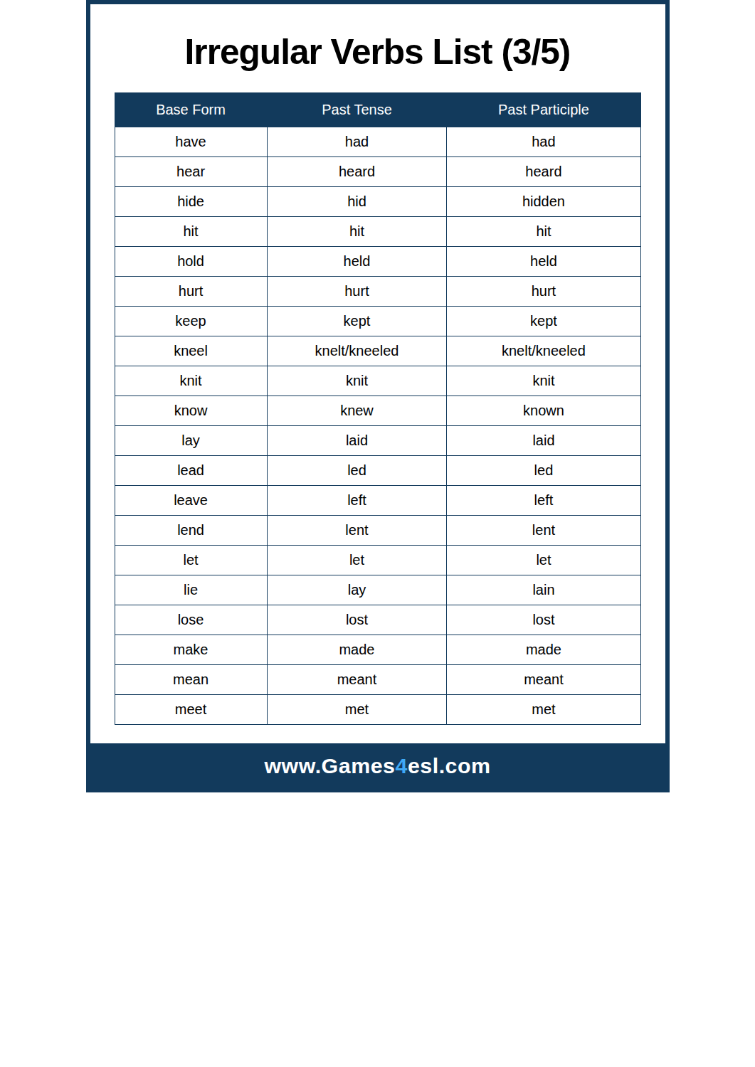Irregular Verbs List (3/5)
| Base Form | Past Tense | Past Participle |
| --- | --- | --- |
| have | had | had |
| hear | heard | heard |
| hide | hid | hidden |
| hit | hit | hit |
| hold | held | held |
| hurt | hurt | hurt |
| keep | kept | kept |
| kneel | knelt/kneeled | knelt/kneeled |
| knit | knit | knit |
| know | knew | known |
| lay | laid | laid |
| lead | led | led |
| leave | left | left |
| lend | lent | lent |
| let | let | let |
| lie | lay | lain |
| lose | lost | lost |
| make | made | made |
| mean | meant | meant |
| meet | met | met |
www.Games4esl.com